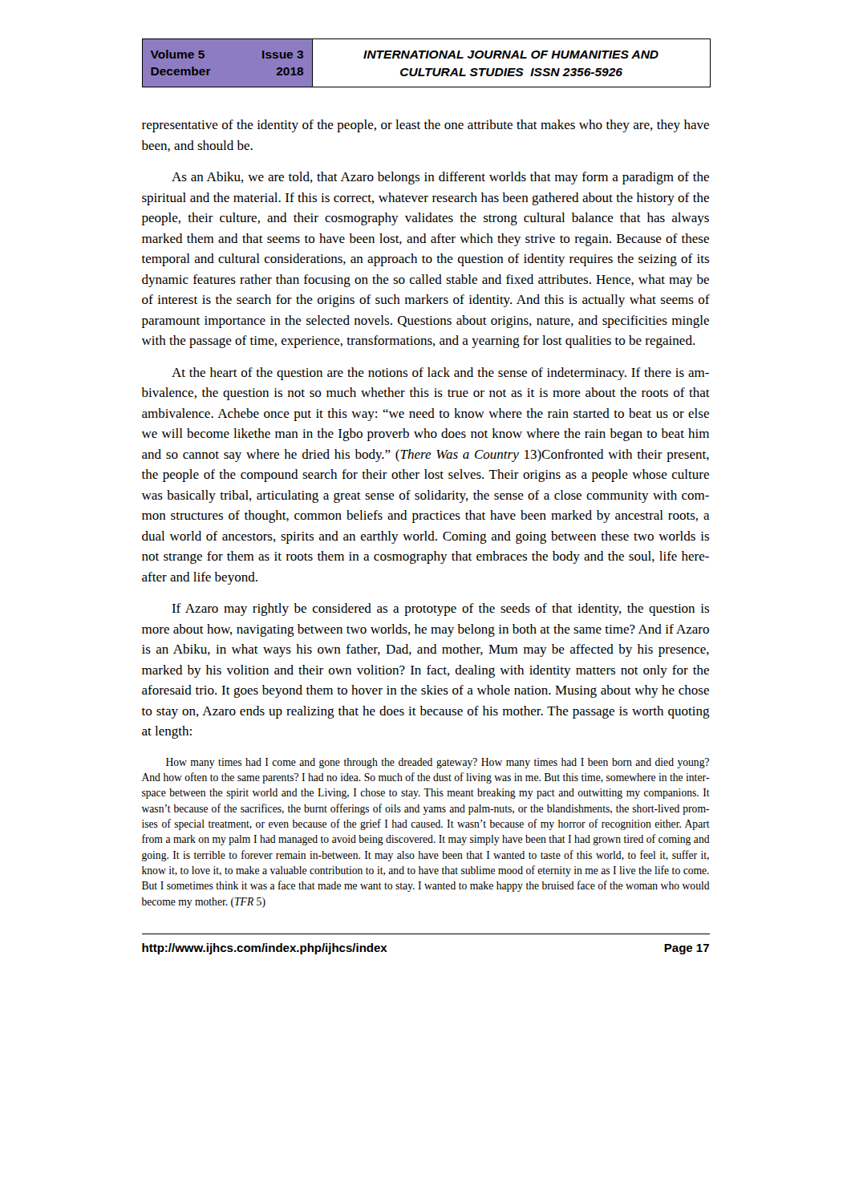Volume 5 Issue 3
December 2018
INTERNATIONAL JOURNAL OF HUMANITIES AND
CULTURAL STUDIES ISSN 2356-5926
representative of the identity of the people, or least the one attribute that makes who they are, they have been, and should be.
As an Abiku, we are told, that Azaro belongs in different worlds that may form a paradigm of the spiritual and the material. If this is correct, whatever research has been gathered about the history of the people, their culture, and their cosmography validates the strong cultural balance that has always marked them and that seems to have been lost, and after which they strive to regain. Because of these temporal and cultural considerations, an approach to the question of identity requires the seizing of its dynamic features rather than focusing on the so called stable and fixed attributes. Hence, what may be of interest is the search for the origins of such markers of identity. And this is actually what seems of paramount importance in the selected novels. Questions about origins, nature, and specificities mingle with the passage of time, experience, transformations, and a yearning for lost qualities to be regained.
At the heart of the question are the notions of lack and the sense of indeterminacy. If there is ambivalence, the question is not so much whether this is true or not as it is more about the roots of that ambivalence. Achebe once put it this way: “we need to know where the rain started to beat us or else we will become likethe man in the Igbo proverb who does not know where the rain began to beat him and so cannot say where he dried his body.” (There Was a Country 13)Confronted with their present, the people of the compound search for their other lost selves. Their origins as a people whose culture was basically tribal, articulating a great sense of solidarity, the sense of a close community with common structures of thought, common beliefs and practices that have been marked by ancestral roots, a dual world of ancestors, spirits and an earthly world. Coming and going between these two worlds is not strange for them as it roots them in a cosmography that embraces the body and the soul, life hereafter and life beyond.
If Azaro may rightly be considered as a prototype of the seeds of that identity, the question is more about how, navigating between two worlds, he may belong in both at the same time? And if Azaro is an Abiku, in what ways his own father, Dad, and mother, Mum may be affected by his presence, marked by his volition and their own volition? In fact, dealing with identity matters not only for the aforesaid trio. It goes beyond them to hover in the skies of a whole nation. Musing about why he chose to stay on, Azaro ends up realizing that he does it because of his mother. The passage is worth quoting at length:
How many times had I come and gone through the dreaded gateway? How many times had I been born and died young? And how often to the same parents? I had no idea. So much of the dust of living was in me. But this time, somewhere in the interspace between the spirit world and the Living, I chose to stay. This meant breaking my pact and outwitting my companions. It wasn’t because of the sacrifices, the burnt offerings of oils and yams and palm-nuts, or the blandishments, the short-lived promises of special treatment, or even because of the grief I had caused. It wasn’t because of my horror of recognition either. Apart from a mark on my palm I had managed to avoid being discovered. It may simply have been that I had grown tired of coming and going. It is terrible to forever remain in-between. It may also have been that I wanted to taste of this world, to feel it, suffer it, know it, to love it, to make a valuable contribution to it, and to have that sublime mood of eternity in me as I live the life to come. But I sometimes think it was a face that made me want to stay. I wanted to make happy the bruised face of the woman who would become my mother. (TFR 5)
http://www.ijhcs.com/index.php/ijhcs/index
Page 17